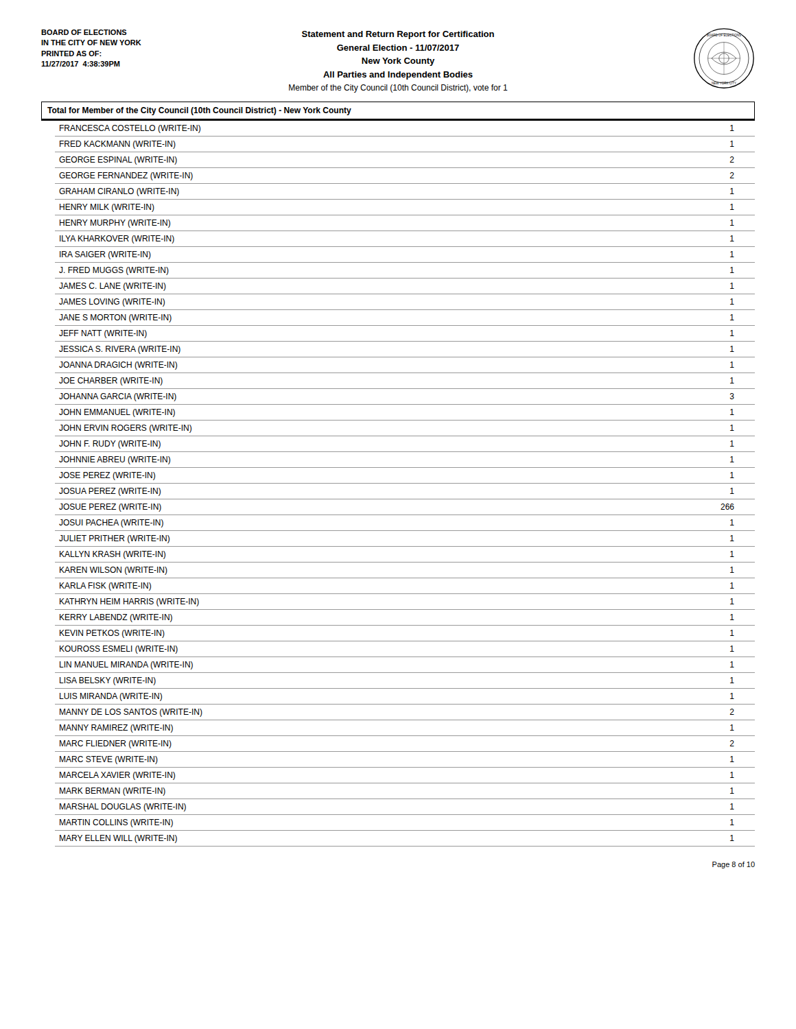BOARD OF ELECTIONS
IN THE CITY OF NEW YORK
PRINTED AS OF:
11/27/2017 4:38:39PM
Statement and Return Report for Certification
General Election - 11/07/2017
New York County
All Parties and Independent Bodies
Member of the City Council (10th Council District), vote for 1
BOARD OF ELECTIONS NEW YORK CITY
Total for Member of the City Council (10th Council District) - New York County
| FRANCESCA COSTELLO (WRITE-IN) | 1 |
| FRED KACKMANN (WRITE-IN) | 1 |
| GEORGE ESPINAL (WRITE-IN) | 2 |
| GEORGE FERNANDEZ (WRITE-IN) | 2 |
| GRAHAM CIRANLO (WRITE-IN) | 1 |
| HENRY MILK (WRITE-IN) | 1 |
| HENRY MURPHY (WRITE-IN) | 1 |
| ILYA KHARKOVER (WRITE-IN) | 1 |
| IRA SAIGER (WRITE-IN) | 1 |
| J. FRED MUGGS (WRITE-IN) | 1 |
| JAMES C. LANE (WRITE-IN) | 1 |
| JAMES LOVING (WRITE-IN) | 1 |
| JANE S MORTON (WRITE-IN) | 1 |
| JEFF NATT (WRITE-IN) | 1 |
| JESSICA S. RIVERA (WRITE-IN) | 1 |
| JOANNA DRAGICH (WRITE-IN) | 1 |
| JOE CHARBER (WRITE-IN) | 1 |
| JOHANNA GARCIA (WRITE-IN) | 3 |
| JOHN EMMANUEL (WRITE-IN) | 1 |
| JOHN ERVIN ROGERS (WRITE-IN) | 1 |
| JOHN F. RUDY (WRITE-IN) | 1 |
| JOHNNIE ABREU (WRITE-IN) | 1 |
| JOSE PEREZ (WRITE-IN) | 1 |
| JOSUA PEREZ (WRITE-IN) | 1 |
| JOSUE PEREZ (WRITE-IN) | 266 |
| JOSUI PACHEA (WRITE-IN) | 1 |
| JULIET PRITHER (WRITE-IN) | 1 |
| KALLYN KRASH (WRITE-IN) | 1 |
| KAREN WILSON (WRITE-IN) | 1 |
| KARLA FISK (WRITE-IN) | 1 |
| KATHRYN HEIM HARRIS (WRITE-IN) | 1 |
| KERRY LABENDZ (WRITE-IN) | 1 |
| KEVIN PETKOS (WRITE-IN) | 1 |
| KOUROSS ESMELI (WRITE-IN) | 1 |
| LIN MANUEL MIRANDA (WRITE-IN) | 1 |
| LISA BELSKY (WRITE-IN) | 1 |
| LUIS MIRANDA (WRITE-IN) | 1 |
| MANNY DE LOS SANTOS (WRITE-IN) | 2 |
| MANNY RAMIREZ (WRITE-IN) | 1 |
| MARC FLIEDNER (WRITE-IN) | 2 |
| MARC STEVE (WRITE-IN) | 1 |
| MARCELA XAVIER (WRITE-IN) | 1 |
| MARK BERMAN (WRITE-IN) | 1 |
| MARSHAL DOUGLAS (WRITE-IN) | 1 |
| MARTIN COLLINS (WRITE-IN) | 1 |
| MARY ELLEN WILL (WRITE-IN) | 1 |
Page 8 of 10